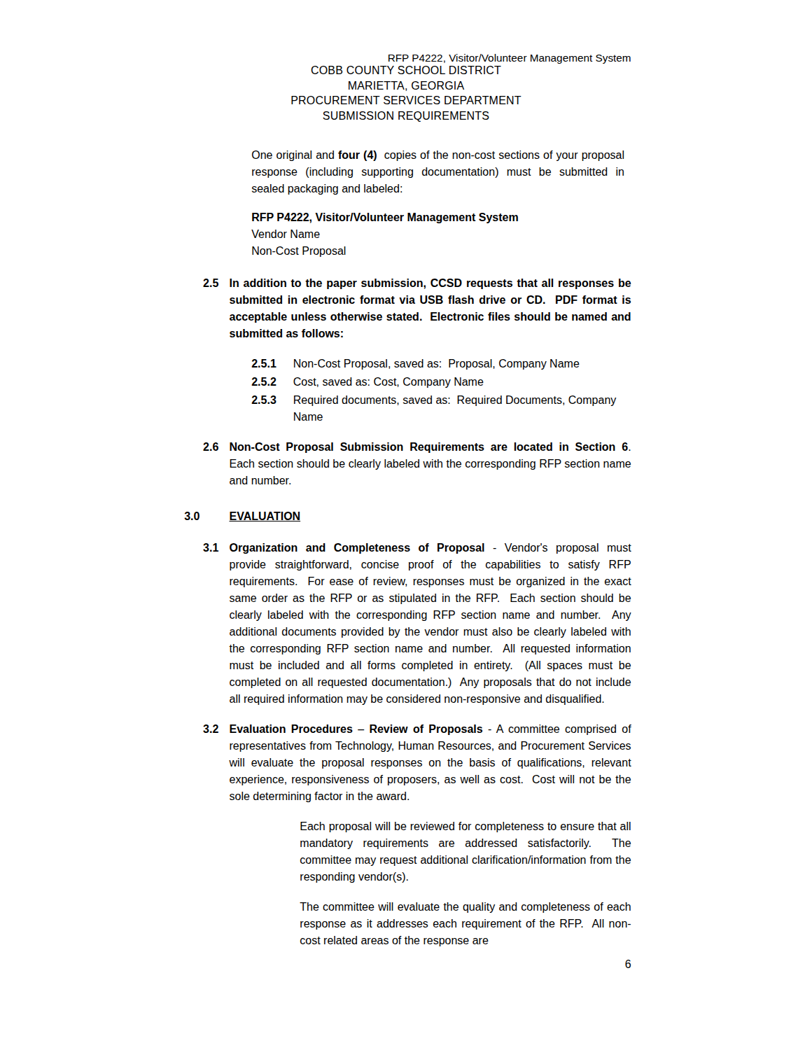RFP P4222, Visitor/Volunteer Management System
COBB COUNTY SCHOOL DISTRICT
MARIETTA, GEORGIA
PROCUREMENT SERVICES DEPARTMENT
SUBMISSION REQUIREMENTS
One original and four (4) copies of the non-cost sections of your proposal response (including supporting documentation) must be submitted in sealed packaging and labeled:
RFP P4222, Visitor/Volunteer Management System
Vendor Name
Non-Cost Proposal
2.5
In addition to the paper submission, CCSD requests that all responses be submitted in electronic format via USB flash drive or CD. PDF format is acceptable unless otherwise stated. Electronic files should be named and submitted as follows:
2.5.1
Non-Cost Proposal, saved as: Proposal, Company Name
2.5.2
Cost, saved as: Cost, Company Name
2.5.3
Required documents, saved as: Required Documents, Company Name
2.6
Non-Cost Proposal Submission Requirements are located in Section 6. Each section should be clearly labeled with the corresponding RFP section name and number.
3.0
EVALUATION
3.1
Organization and Completeness of Proposal - Vendor's proposal must provide straightforward, concise proof of the capabilities to satisfy RFP requirements. For ease of review, responses must be organized in the exact same order as the RFP or as stipulated in the RFP. Each section should be clearly labeled with the corresponding RFP section name and number. Any additional documents provided by the vendor must also be clearly labeled with the corresponding RFP section name and number. All requested information must be included and all forms completed in entirety. (All spaces must be completed on all requested documentation.) Any proposals that do not include all required information may be considered non-responsive and disqualified.
3.2
Evaluation Procedures – Review of Proposals - A committee comprised of representatives from Technology, Human Resources, and Procurement Services will evaluate the proposal responses on the basis of qualifications, relevant experience, responsiveness of proposers, as well as cost. Cost will not be the sole determining factor in the award.
Each proposal will be reviewed for completeness to ensure that all mandatory requirements are addressed satisfactorily. The committee may request additional clarification/information from the responding vendor(s).
The committee will evaluate the quality and completeness of each response as it addresses each requirement of the RFP. All non-cost related areas of the response are
6